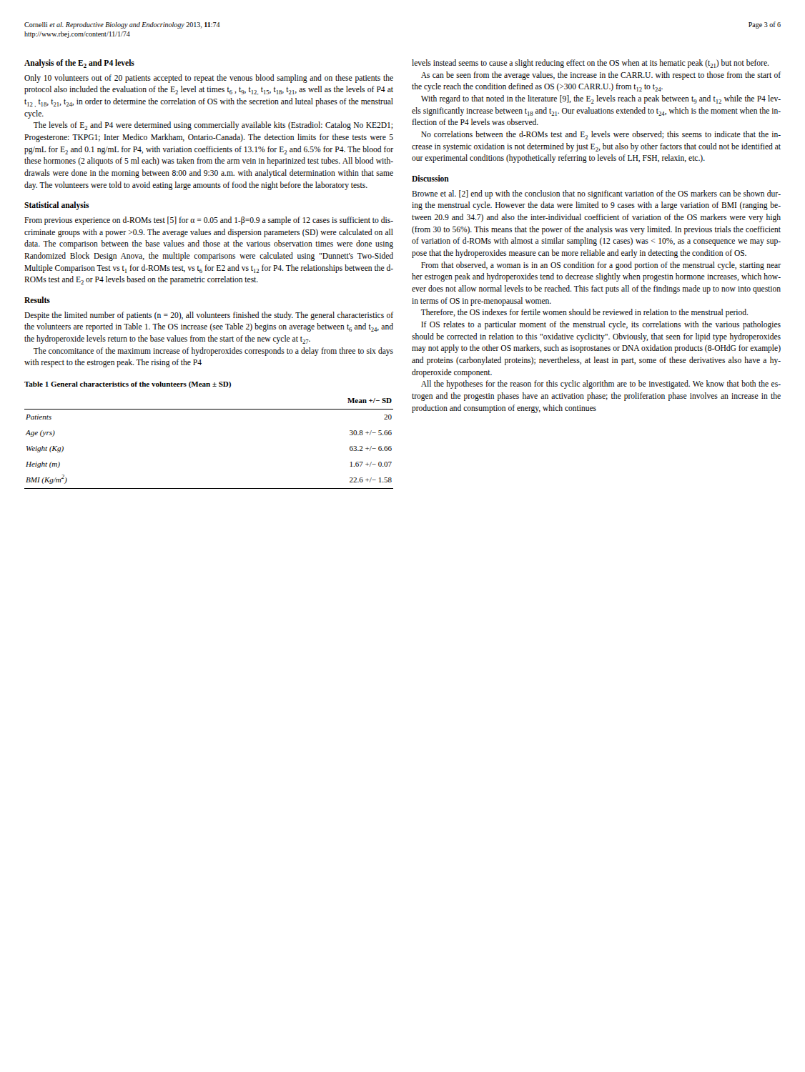Cornelli et al. Reproductive Biology and Endocrinology 2013, 11:74
http://www.rbej.com/content/11/1/74
Page 3 of 6
Analysis of the E2 and P4 levels
Only 10 volunteers out of 20 patients accepted to repeat the venous blood sampling and on these patients the protocol also included the evaluation of the E2 level at times t6 , t9, t12, t15, t18, t21, as well as the levels of P4 at t12 , t18, t21, t24, in order to determine the correlation of OS with the secretion and luteal phases of the menstrual cycle.
The levels of E2 and P4 were determined using commercially available kits (Estradiol: Catalog No KE2D1; Progesterone: TKPG1; Inter Medico Markham, Ontario-Canada). The detection limits for these tests were 5 pg/mL for E2 and 0.1 ng/mL for P4, with variation coefficients of 13.1% for E2 and 6.5% for P4. The blood for these hormones (2 aliquots of 5 ml each) was taken from the arm vein in heparinized test tubes. All blood withdrawals were done in the morning between 8:00 and 9:30 a.m. with analytical determination within that same day. The volunteers were told to avoid eating large amounts of food the night before the laboratory tests.
Statistical analysis
From previous experience on d-ROMs test [5] for α = 0.05 and 1-β=0.9 a sample of 12 cases is sufficient to discriminate groups with a power >0.9. The average values and dispersion parameters (SD) were calculated on all data. The comparison between the base values and those at the various observation times were done using Randomized Block Design Anova, the multiple comparisons were calculated using "Dunnett's Two-Sided Multiple Comparison Test vs t1 for d-ROMs test, vs t6 for E2 and vs t12 for P4. The relationships between the d-ROMs test and E2 or P4 levels based on the parametric correlation test.
Results
Despite the limited number of patients (n = 20), all volunteers finished the study. The general characteristics of the volunteers are reported in Table 1. The OS increase (see Table 2) begins on average between t6 and t24, and the hydroperoxide levels return to the base values from the start of the new cycle at t27.
The concomitance of the maximum increase of hydroperoxides corresponds to a delay from three to six days with respect to the estrogen peak. The rising of the P4
Table 1 General characteristics of the volunteers (Mean ± SD)
| | Mean +/− SD |
| --- | --- |
| Patients | 20 |
| Age (yrs) | 30.8 +/− 5.66 |
| Weight (Kg) | 63.2 +/− 6.66 |
| Height (m) | 1.67 +/− 0.07 |
| BMI (Kg/m 2 ) | 22.6 +/− 1.58 |
levels instead seems to cause a slight reducing effect on the OS when at its hematic peak (t21) but not before.
As can be seen from the average values, the increase in the CARR.U. with respect to those from the start of the cycle reach the condition defined as OS (>300 CARR.U.) from t12 to t24.
With regard to that noted in the literature [9], the E2 levels reach a peak between t9 and t12 while the P4 levels significantly increase between t18 and t21. Our evaluations extended to t24, which is the moment when the inflection of the P4 levels was observed.
No correlations between the d-ROMs test and E2 levels were observed; this seems to indicate that the increase in systemic oxidation is not determined by just E2, but also by other factors that could not be identified at our experimental conditions (hypothetically referring to levels of LH, FSH, relaxin, etc.).
Discussion
Browne et al. [2] end up with the conclusion that no significant variation of the OS markers can be shown during the menstrual cycle. However the data were limited to 9 cases with a large variation of BMI (ranging between 20.9 and 34.7) and also the inter-individual coefficient of variation of the OS markers were very high (from 30 to 56%). This means that the power of the analysis was very limited. In previous trials the coefficient of variation of d-ROMs with almost a similar sampling (12 cases) was < 10%, as a consequence we may suppose that the hydroperoxides measure can be more reliable and early in detecting the condition of OS.
From that observed, a woman is in an OS condition for a good portion of the menstrual cycle, starting near her estrogen peak and hydroperoxides tend to decrease slightly when progestin hormone increases, which however does not allow normal levels to be reached. This fact puts all of the findings made up to now into question in terms of OS in pre-menopausal women.
Therefore, the OS indexes for fertile women should be reviewed in relation to the menstrual period.
If OS relates to a particular moment of the menstrual cycle, its correlations with the various pathologies should be corrected in relation to this "oxidative cyclicity". Obviously, that seen for lipid type hydroperoxides may not apply to the other OS markers, such as isoprostanes or DNA oxidation products (8-OHdG for example) and proteins (carbonylated proteins); nevertheless, at least in part, some of these derivatives also have a hydroperoxide component.
All the hypotheses for the reason for this cyclic algorithm are to be investigated. We know that both the estrogen and the progestin phases have an activation phase; the proliferation phase involves an increase in the production and consumption of energy, which continues